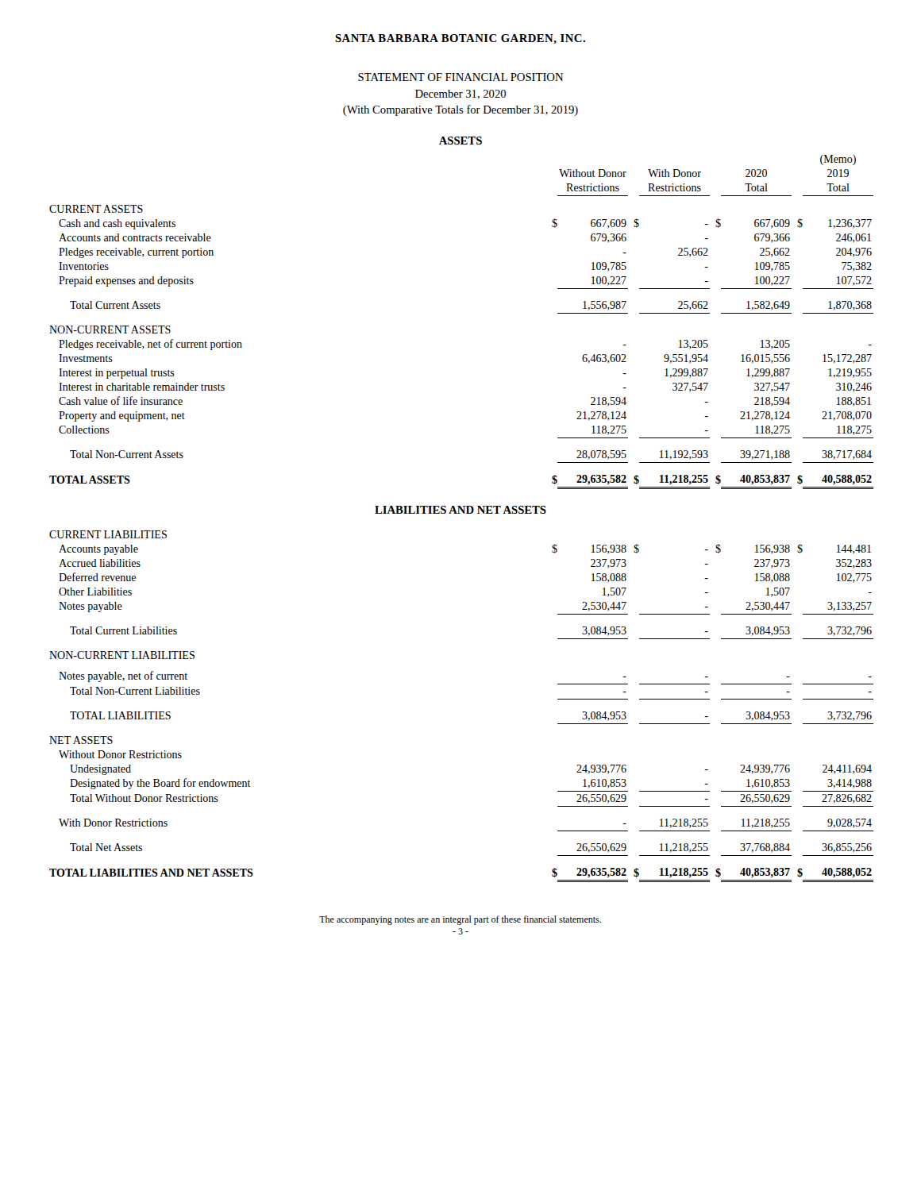SANTA BARBARA BOTANIC GARDEN, INC.
STATEMENT OF FINANCIAL POSITION
December 31, 2020
(With Comparative Totals for December 31, 2019)
ASSETS
| | | | | | | | | (Memo) |
| | | Without Donor | | With Donor | | 2020 | | 2019 |
| | | Restrictions | | Restrictions | | Total | | Total |
| CURRENT ASSETS | |
| Cash and cash equivalents | $ | 667,609 | $ | - | $ | 667,609 | $ | 1,236,377 |
| Accounts and contracts receivable | | 679,366 | | - | | 679,366 | | 246,061 |
| Pledges receivable, current portion | | - | | 25,662 | | 25,662 | | 204,976 |
| Inventories | | 109,785 | | - | | 109,785 | | 75,382 |
| Prepaid expenses and deposits | | 100,227 | | - | | 100,227 | | 107,572 |
| Total Current Assets | | 1,556,987 | | 25,662 | | 1,582,649 | | 1,870,368 |
| NON-CURRENT ASSETS | |
| Pledges receivable, net of current portion | | - | | 13,205 | | 13,205 | | - |
| Investments | | 6,463,602 | | 9,551,954 | | 16,015,556 | | 15,172,287 |
| Interest in perpetual trusts | | - | | 1,299,887 | | 1,299,887 | | 1,219,955 |
| Interest in charitable remainder trusts | | - | | 327,547 | | 327,547 | | 310,246 |
| Cash value of life insurance | | 218,594 | | - | | 218,594 | | 188,851 |
| Property and equipment, net | | 21,278,124 | | - | | 21,278,124 | | 21,708,070 |
| Collections | | 118,275 | | - | | 118,275 | | 118,275 |
| Total Non-Current Assets | | 28,078,595 | | 11,192,593 | | 39,271,188 | | 38,717,684 |
| TOTAL ASSETS | $ | 29,635,582 | $ | 11,218,255 | $ | 40,853,837 | $ | 40,588,052 |
LIABILITIES AND NET ASSETS
| CURRENT LIABILITIES | |
| Accounts payable | $ | 156,938 | $ | - | $ | 156,938 | $ | 144,481 |
| Accrued liabilities | | 237,973 | | - | | 237,973 | | 352,283 |
| Deferred revenue | | 158,088 | | - | | 158,088 | | 102,775 |
| Other Liabilities | | 1,507 | | - | | 1,507 | | - |
| Notes payable | | 2,530,447 | | - | | 2,530,447 | | 3,133,257 |
| Total Current Liabilities | | 3,084,953 | | - | | 3,084,953 | | 3,732,796 |
| NON-CURRENT LIABILITIES | |
| Notes payable, net of current | | - | | - | | - | | - |
| Total Non-Current Liabilities | | - | | - | | - | | - |
| TOTAL LIABILITIES | | 3,084,953 | | - | | 3,084,953 | | 3,732,796 |
| NET ASSETS | |
| Without Donor Restrictions | |
| Undesignated | | 24,939,776 | | - | | 24,939,776 | | 24,411,694 |
| Designated by the Board for endowment | | 1,610,853 | | - | | 1,610,853 | | 3,414,988 |
| Total Without Donor Restrictions | | 26,550,629 | | - | | 26,550,629 | | 27,826,682 |
| With Donor Restrictions | | - | | 11,218,255 | | 11,218,255 | | 9,028,574 |
| Total Net Assets | | 26,550,629 | | 11,218,255 | | 37,768,884 | | 36,855,256 |
| TOTAL LIABILITIES AND NET ASSETS | $ | 29,635,582 | $ | 11,218,255 | $ | 40,853,837 | $ | 40,588,052 |
The accompanying notes are an integral part of these financial statements.
- 3 -